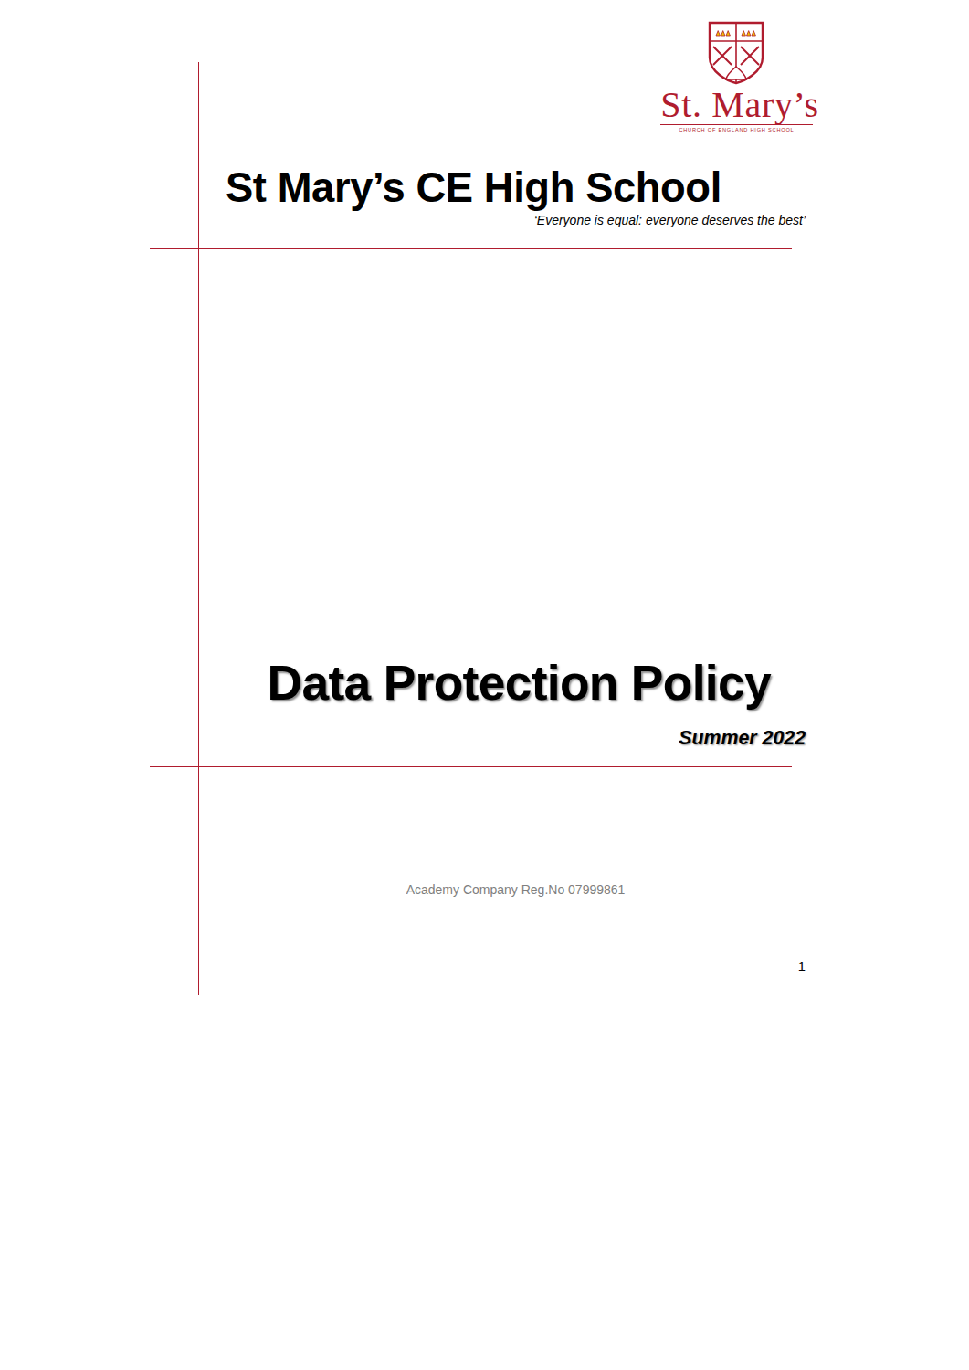St. Mary’s
Church of England High School
St Mary’s CE High School
‘Everyone is equal: everyone deserves the best’
Data Protection Policy
Summer 2022
Academy Company Reg.No 07999861
1